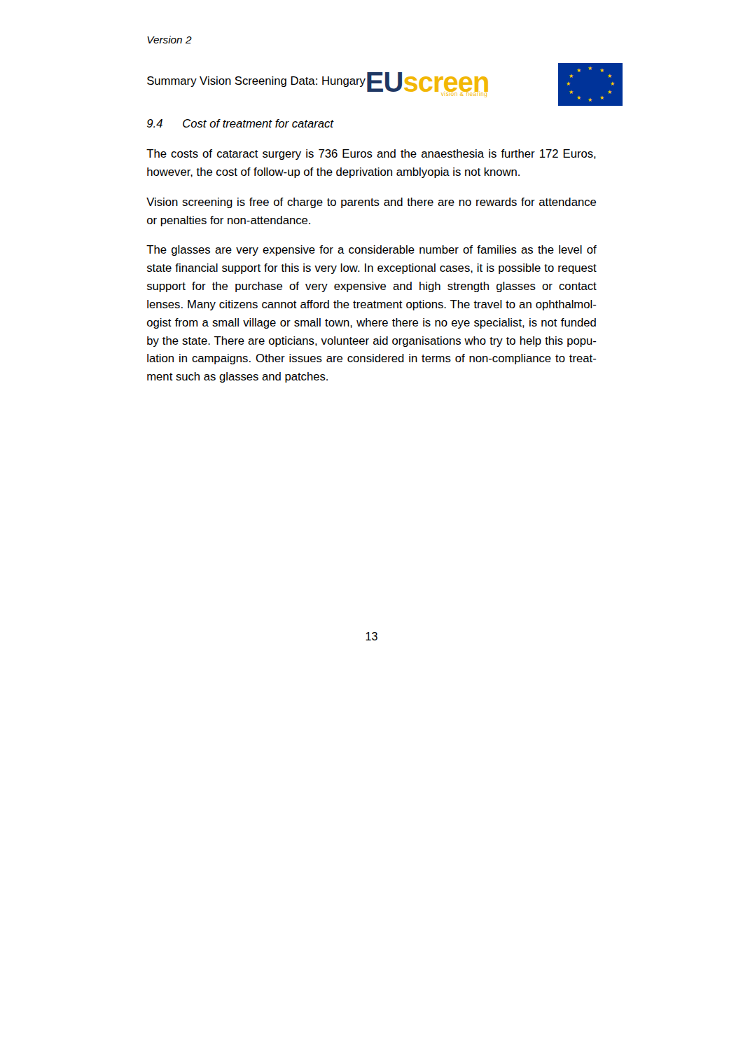Version 2
Summary Vision Screening Data: Hungary
EU screen
vision & hearing
★ ★ ★ ★ ★ ★ ★ ★ ★ ★ ★ ★
9.4 Cost of treatment for cataract
The costs of cataract surgery is 736 Euros and the anaesthesia is further 172 Euros, however, the cost of follow-up of the deprivation amblyopia is not known.
Vision screening is free of charge to parents and there are no rewards for attendance or penalties for non-attendance.
The glasses are very expensive for a considerable number of families as the level of state financial support for this is very low. In exceptional cases, it is possible to request support for the purchase of very expensive and high strength glasses or contact lenses. Many citizens cannot afford the treatment options. The travel to an ophthalmologist from a small village or small town, where there is no eye specialist, is not funded by the state. There are opticians, volunteer aid organisations who try to help this population in campaigns. Other issues are considered in terms of non-compliance to treatment such as glasses and patches.
13